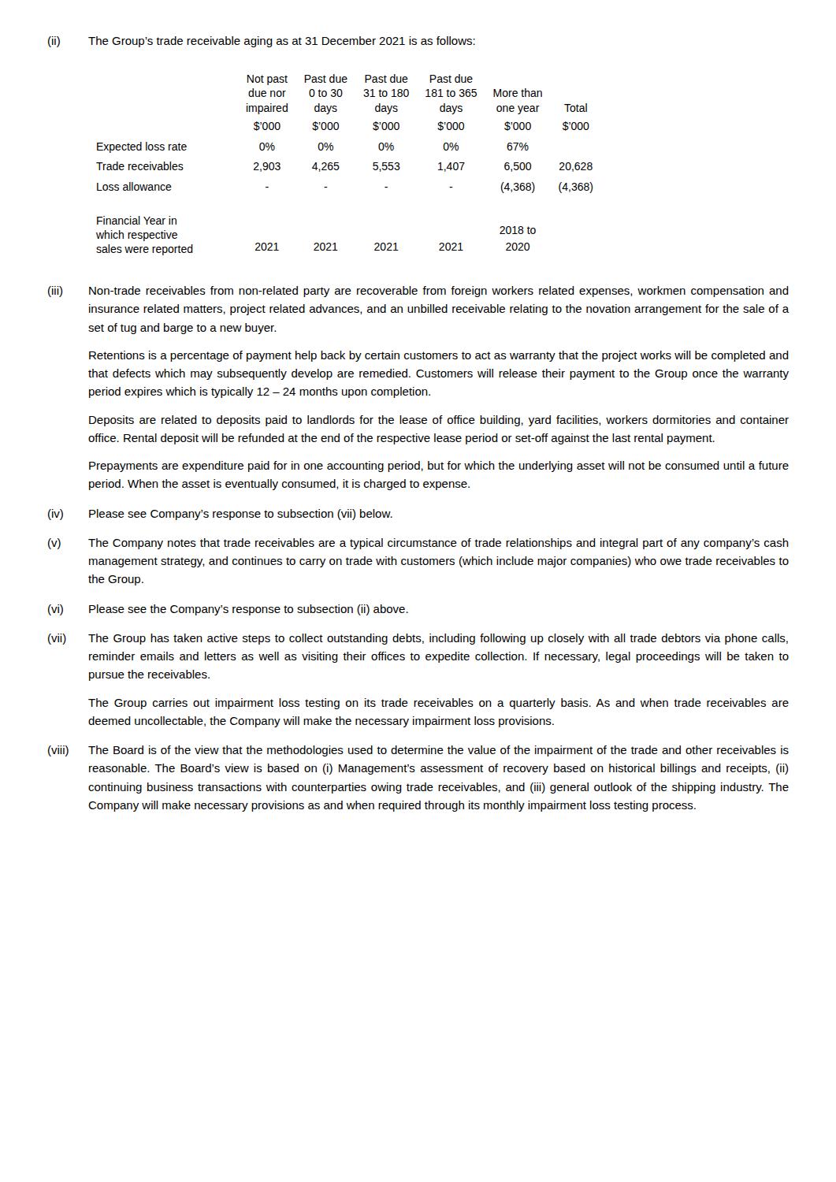(ii)
The Group’s trade receivable aging as at 31 December 2021 is as follows:
| | Not past due nor impaired | Past due 0 to 30 days | Past due 31 to 180 days | Past due 181 to 365 days | More than one year | Total |
| --- | --- | --- | --- | --- | --- | --- |
| | $’000 | $’000 | $’000 | $’000 | $’000 | $’000 |
| Expected loss rate | 0% | 0% | 0% | 0% | 67% | |
| Trade receivables | 2,903 | 4,265 | 5,553 | 1,407 | 6,500 | 20,628 |
| Loss allowance | - | - | - | - | (4,368) | (4,368) |
| Financial Year in which respective sales were reported | 2021 | 2021 | 2021 | 2021 | 2018 to 2020 | |
(iii)
Non-trade receivables from non-related party are recoverable from foreign workers related expenses, workmen compensation and insurance related matters, project related advances, and an unbilled receivable relating to the novation arrangement for the sale of a set of tug and barge to a new buyer.
Retentions is a percentage of payment help back by certain customers to act as warranty that the project works will be completed and that defects which may subsequently develop are remedied. Customers will release their payment to the Group once the warranty period expires which is typically 12 – 24 months upon completion.
Deposits are related to deposits paid to landlords for the lease of office building, yard facilities, workers dormitories and container office. Rental deposit will be refunded at the end of the respective lease period or set-off against the last rental payment.
Prepayments are expenditure paid for in one accounting period, but for which the underlying asset will not be consumed until a future period. When the asset is eventually consumed, it is charged to expense.
(iv)
Please see Company’s response to subsection (vii) below.
(v)
The Company notes that trade receivables are a typical circumstance of trade relationships and integral part of any company’s cash management strategy, and continues to carry on trade with customers (which include major companies) who owe trade receivables to the Group.
(vi)
Please see the Company’s response to subsection (ii) above.
(vii)
The Group has taken active steps to collect outstanding debts, including following up closely with all trade debtors via phone calls, reminder emails and letters as well as visiting their offices to expedite collection. If necessary, legal proceedings will be taken to pursue the receivables.
The Group carries out impairment loss testing on its trade receivables on a quarterly basis. As and when trade receivables are deemed uncollectable, the Company will make the necessary impairment loss provisions.
(viii)
The Board is of the view that the methodologies used to determine the value of the impairment of the trade and other receivables is reasonable. The Board’s view is based on (i) Management’s assessment of recovery based on historical billings and receipts, (ii) continuing business transactions with counterparties owing trade receivables, and (iii) general outlook of the shipping industry. The Company will make necessary provisions as and when required through its monthly impairment loss testing process.